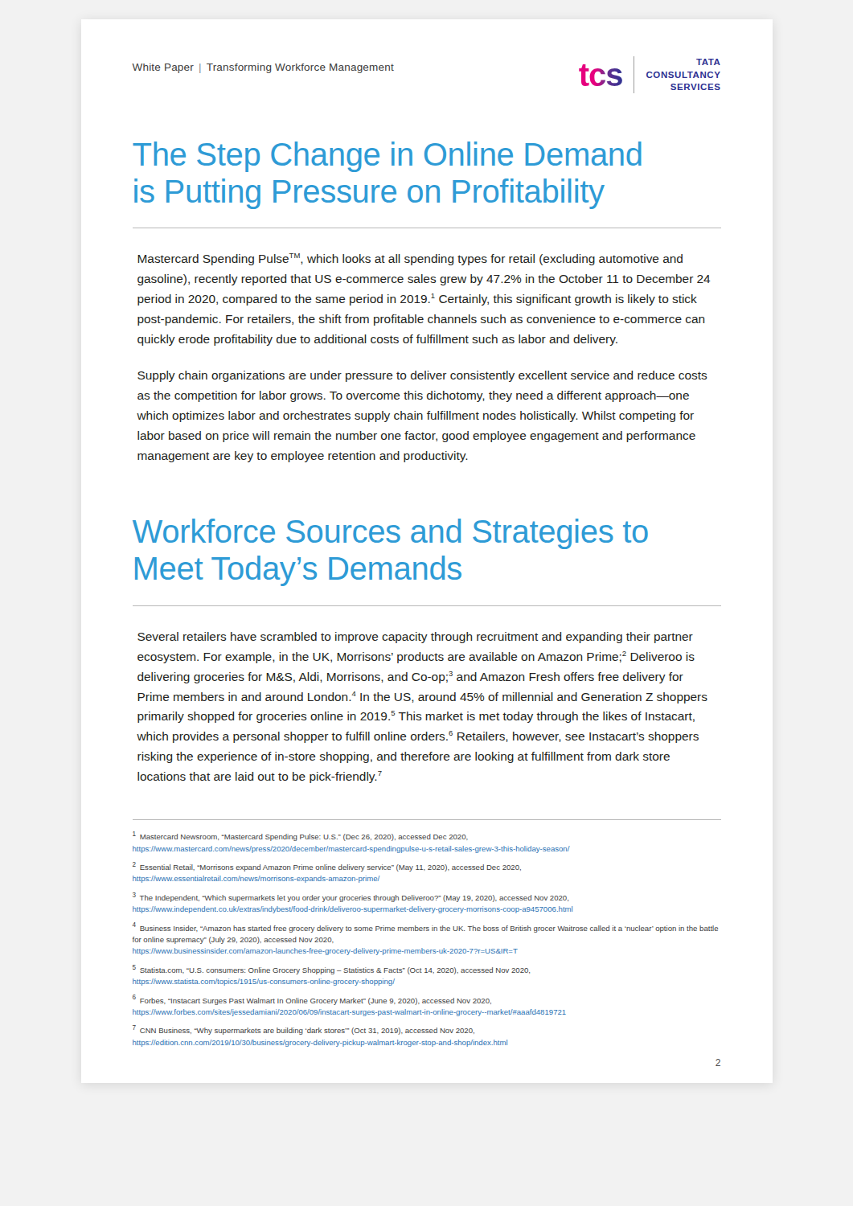White Paper|Transforming Workforce Management
tcs TATA
CONSULTANCY
SERVICES
The Step Change in Online Demand
is Putting Pressure on Profitability
Mastercard Spending PulseTM, which looks at all spending types for retail (excluding automotive and gasoline), recently reported that US e-commerce sales grew by 47.2% in the October 11 to December 24 period in 2020, compared to the same period in 2019.1 Certainly, this significant growth is likely to stick post-pandemic. For retailers, the shift from profitable channels such as convenience to e-commerce can quickly erode profitability due to additional costs of fulfillment such as labor and delivery.
Supply chain organizations are under pressure to deliver consistently excellent service and reduce costs as the competition for labor grows. To overcome this dichotomy, they need a different approach—one which optimizes labor and orchestrates supply chain fulfillment nodes holistically. Whilst competing for labor based on price will remain the number one factor, good employee engagement and performance management are key to employee retention and productivity.
Workforce Sources and Strategies to
Meet Today’s Demands
Several retailers have scrambled to improve capacity through recruitment and expanding their partner ecosystem. For example, in the UK, Morrisons’ products are available on Amazon Prime;2 Deliveroo is delivering groceries for M&S, Aldi, Morrisons, and Co-op;3 and Amazon Fresh offers free delivery for Prime members in and around London.4 In the US, around 45% of millennial and Generation Z shoppers primarily shopped for groceries online in 2019.5 This market is met today through the likes of Instacart, which provides a personal shopper to fulfill online orders.6 Retailers, however, see Instacart’s shoppers risking the experience of in-store shopping, and therefore are looking at fulfillment from dark store locations that are laid out to be pick-friendly.7
1 Mastercard Newsroom, “Mastercard Spending Pulse: U.S.” (Dec 26, 2020), accessed Dec 2020,
https://www.mastercard.com/news/press/2020/december/mastercard-spendingpulse-u-s-retail-sales-grew-3-this-holiday-season/
2 Essential Retail, “Morrisons expand Amazon Prime online delivery service” (May 11, 2020), accessed Dec 2020,
https://www.essentialretail.com/news/morrisons-expands-amazon-prime/
3 The Independent, “Which supermarkets let you order your groceries through Deliveroo?” (May 19, 2020), accessed Nov 2020,
https://www.independent.co.uk/extras/indybest/food-drink/deliveroo-supermarket-delivery-grocery-morrisons-coop-a9457006.html
4 Business Insider, “Amazon has started free grocery delivery to some Prime members in the UK. The boss of British grocer Waitrose called it a ‘nuclear’ option in the battle for online supremacy” (July 29, 2020), accessed Nov 2020,
https://www.businessinsider.com/amazon-launches-free-grocery-delivery-prime-members-uk-2020-7?r=US&IR=T
5 Statista.com, “U.S. consumers: Online Grocery Shopping – Statistics & Facts” (Oct 14, 2020), accessed Nov 2020,
https://www.statista.com/topics/1915/us-consumers-online-grocery-shopping/
6 Forbes, “Instacart Surges Past Walmart In Online Grocery Market” (June 9, 2020), accessed Nov 2020,
https://www.forbes.com/sites/jessedamiani/2020/06/09/instacart-surges-past-walmart-in-online-grocery--market/#aaafd4819721
7 CNN Business, “Why supermarkets are building ‘dark stores’” (Oct 31, 2019), accessed Nov 2020,
https://edition.cnn.com/2019/10/30/business/grocery-delivery-pickup-walmart-kroger-stop-and-shop/index.html
2